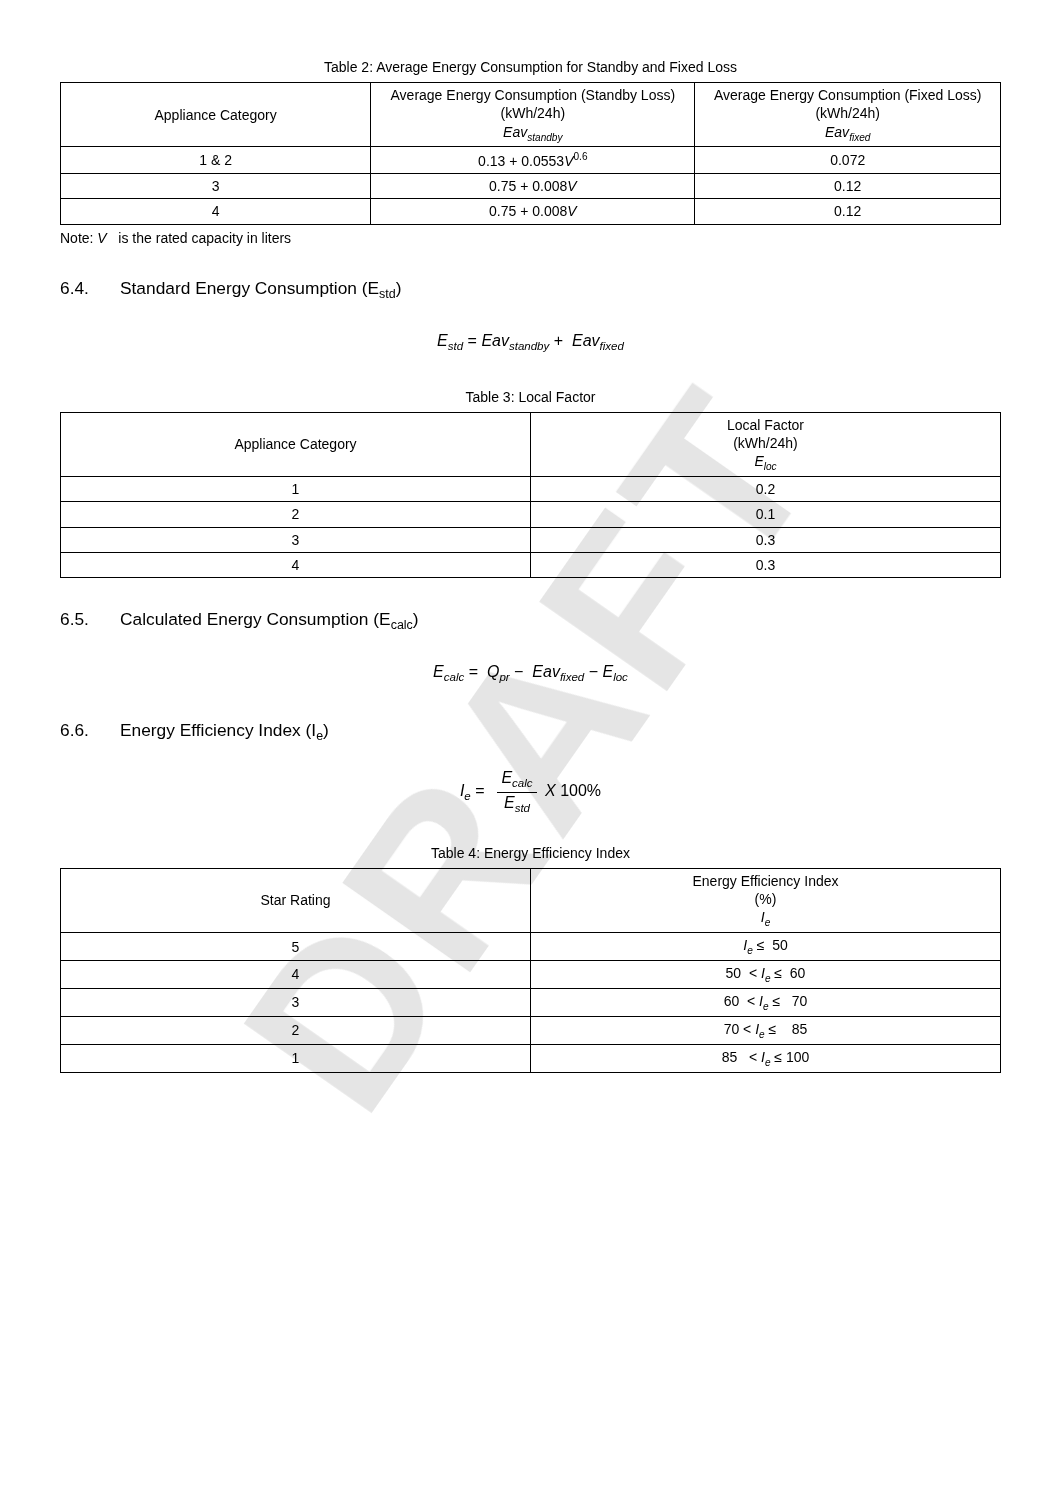DRAFT
Table 2: Average Energy Consumption for Standby and Fixed Loss
| Appliance Category | Average Energy Consumption (Standby Loss) (kWh/24h) Eav standby | Average Energy Consumption (Fixed Loss) (kWh/24h) Eav fixed |
| --- | --- | --- |
| 1 & 2 | 0.13 + 0.0553 V 0.6 | 0.072 |
| 3 | 0.75 + 0.008 V | 0.12 |
| 4 | 0.75 + 0.008 V | 0.12 |
Note: V is the rated capacity in liters
6.4. Standard Energy Consumption (Estd)
Estd = Eavstandby + Eavfixed
Table 3: Local Factor
| Appliance Category | Local Factor (kWh/24h) E loc |
| --- | --- |
| 1 | 0.2 |
| 2 | 0.1 |
| 3 | 0.3 |
| 4 | 0.3 |
6.5. Calculated Energy Consumption (Ecalc)
Ecalc = Qpr − Eavfixed − Eloc
6.6. Energy Efficiency Index (Ie)
Ie = Ecalc Estd X 100%
Table 4: Energy Efficiency Index
| Star Rating | Energy Efficiency Index (%) I e |
| --- | --- |
| 5 | I e ≤ 50 |
| 4 | 50 < I e ≤ 60 |
| 3 | 60 < I e ≤ 70 |
| 2 | 70 < I e ≤ 85 |
| 1 | 85 < I e ≤ 100 |